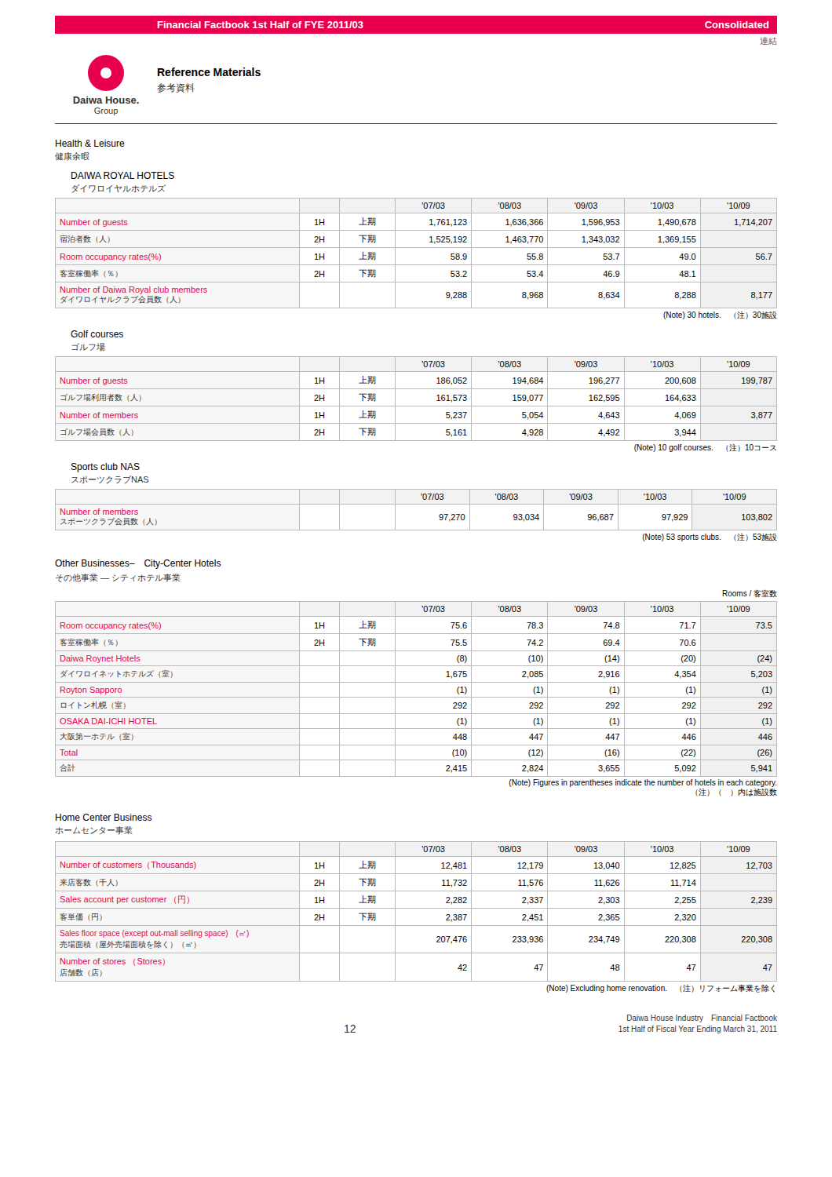Financial Factbook 1st Half of FYE 2011/03
Consolidated
連結
Daiwa House.
Group
Reference Materials
参考資料
Health & Leisure
健康余暇
DAIWA ROYAL HOTELS
ダイワロイヤルホテルズ
| | | | '07/03 | '08/03 | '09/03 | '10/03 | '10/09 |
| --- | --- | --- | --- | --- | --- | --- | --- |
| Number of guests | 1H | 上期 | 1,761,123 | 1,636,366 | 1,596,953 | 1,490,678 | 1,714,207 |
| 宿泊者数（人） | 2H | 下期 | 1,525,192 | 1,463,770 | 1,343,032 | 1,369,155 | |
| Room occupancy rates(%) | 1H | 上期 | 58.9 | 55.8 | 53.7 | 49.0 | 56.7 |
| 客室稼働率（％） | 2H | 下期 | 53.2 | 53.4 | 46.9 | 48.1 | |
| Number of Daiwa Royal club members ダイワロイヤルクラブ会員数（人） | | | 9,288 | 8,968 | 8,634 | 8,288 | 8,177 |
(Note) 30 hotels.　（注）30施設
Golf courses
ゴルフ場
| | | | '07/03 | '08/03 | '09/03 | '10/03 | '10/09 |
| --- | --- | --- | --- | --- | --- | --- | --- |
| Number of guests | 1H | 上期 | 186,052 | 194,684 | 196,277 | 200,608 | 199,787 |
| ゴルフ場利用者数（人） | 2H | 下期 | 161,573 | 159,077 | 162,595 | 164,633 | |
| Number of members | 1H | 上期 | 5,237 | 5,054 | 4,643 | 4,069 | 3,877 |
| ゴルフ場会員数（人） | 2H | 下期 | 5,161 | 4,928 | 4,492 | 3,944 | |
(Note) 10 golf courses.　（注）10コース
Sports club NAS
スポーツクラブNAS
| | | | '07/03 | '08/03 | '09/03 | '10/03 | '10/09 |
| --- | --- | --- | --- | --- | --- | --- | --- |
| Number of members スポーツクラブ会員数（人） | | | 97,270 | 93,034 | 96,687 | 97,929 | 103,802 |
(Note) 53 sports clubs.　（注）53施設
Other Businesses–　City-Center Hotels
その他事業 ― シティホテル事業
Rooms / 客室数
| | | | '07/03 | '08/03 | '09/03 | '10/03 | '10/09 |
| --- | --- | --- | --- | --- | --- | --- | --- |
| Room occupancy rates(%) | 1H | 上期 | 75.6 | 78.3 | 74.8 | 71.7 | 73.5 |
| 客室稼働率（％） | 2H | 下期 | 75.5 | 74.2 | 69.4 | 70.6 | |
| Daiwa Roynet Hotels | | | (8) | (10) | (14) | (20) | (24) |
| ダイワロイネットホテルズ（室） | | | 1,675 | 2,085 | 2,916 | 4,354 | 5,203 |
| Royton Sapporo | | | (1) | (1) | (1) | (1) | (1) |
| ロイトン札幌（室） | | | 292 | 292 | 292 | 292 | 292 |
| OSAKA DAI-ICHI HOTEL | | | (1) | (1) | (1) | (1) | (1) |
| 大阪第一ホテル（室） | | | 448 | 447 | 447 | 446 | 446 |
| Total | | | (10) | (12) | (16) | (22) | (26) |
| 合計 | | | 2,415 | 2,824 | 3,655 | 5,092 | 5,941 |
(Note) Figures in parentheses indicate the number of hotels in each category.
（注）（　）内は施設数
Home Center Business
ホームセンター事業
| | | | '07/03 | '08/03 | '09/03 | '10/03 | '10/09 |
| --- | --- | --- | --- | --- | --- | --- | --- |
| Number of customers（Thousands) | 1H | 上期 | 12,481 | 12,179 | 13,040 | 12,825 | 12,703 |
| 来店客数（千人） | 2H | 下期 | 11,732 | 11,576 | 11,626 | 11,714 | |
| Sales account per customer （円） | 1H | 上期 | 2,282 | 2,337 | 2,303 | 2,255 | 2,239 |
| 客単価（円） | 2H | 下期 | 2,387 | 2,451 | 2,365 | 2,320 | |
| Sales floor space (except out-mall selling space) (㎡) 売場面積（屋外売場面積を除く）（㎡） | | | 207,476 | 233,936 | 234,749 | 220,308 | 220,308 |
| Number of stores （Stores） 店舗数（店） | | | 42 | 47 | 48 | 47 | 47 |
(Note) Excluding home renovation.　（注）リフォーム事業を除く
12
Daiwa House Industry　Financial Factbook
1st Half of Fiscal Year Ending March 31, 2011